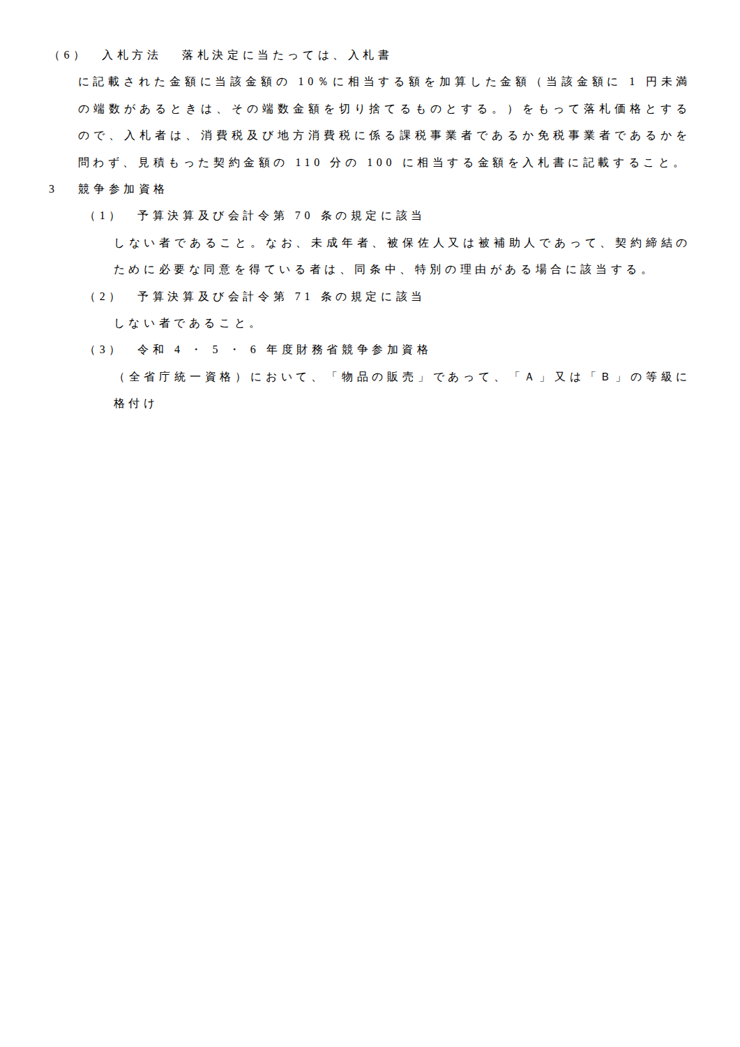（6） 入札方法
落札決定に当たっては、入札書
に記載された金額に当該金額の 10％に相当する額を加算した金額（当該金額に 1 円未満の端数があるときは、その端数金額を切り捨てるものとする。）をもって落札価格とするので、入札者は、消費税及び地方消費税に係る課税事業者であるか免税事業者であるかを問わず、見積もった契約金額の 110 分の 100 に相当する金額を入札書に記載すること。
3 競争参加資格
（1）
予算決算及び会計令第 70 条の規定に該当
しない者であること。なお、未成年者、被保佐人又は被補助人であって、契約締結のために必要な同意を得ている者は、同条中、特別の理由がある場合に該当する。
（2）
予算決算及び会計令第 71 条の規定に該当
しない者であること。
（3）
令和 4 ・ 5 ・ 6 年度財務省競争参加資格
（全省庁統一資格）において、「物品の販売」であって、「Ａ」又は「Ｂ」の等級に格付け